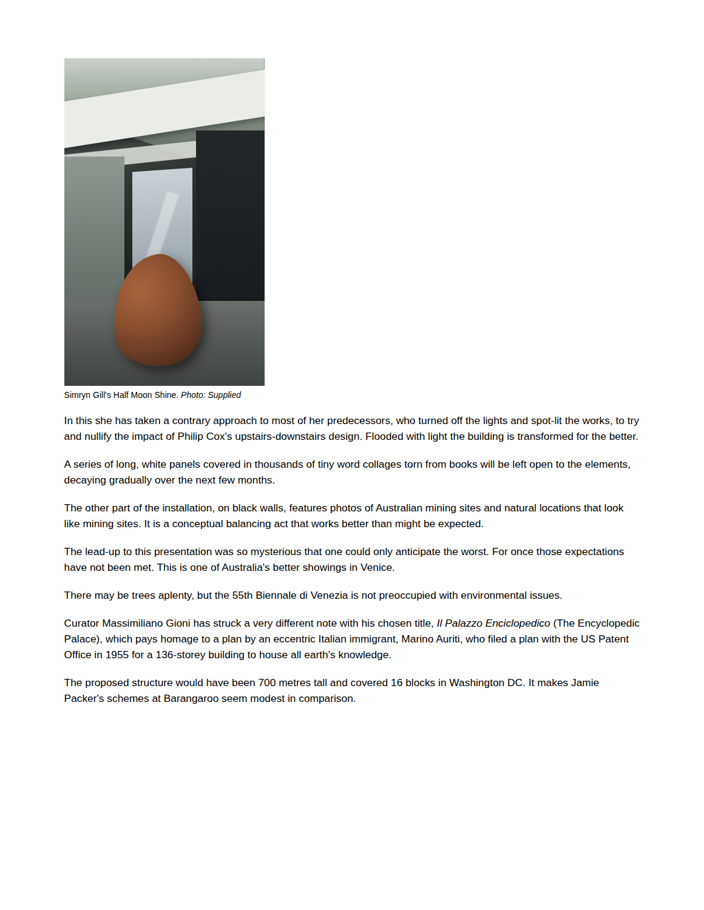Simryn Gill's Half Moon Shine. Photo: Supplied
In this she has taken a contrary approach to most of her predecessors, who turned off the lights and spot-lit the works, to try and nullify the impact of Philip Cox's upstairs-downstairs design. Flooded with light the building is transformed for the better.
A series of long, white panels covered in thousands of tiny word collages torn from books will be left open to the elements, decaying gradually over the next few months.
The other part of the installation, on black walls, features photos of Australian mining sites and natural locations that look like mining sites. It is a conceptual balancing act that works better than might be expected.
The lead-up to this presentation was so mysterious that one could only anticipate the worst. For once those expectations have not been met. This is one of Australia's better showings in Venice.
There may be trees aplenty, but the 55th Biennale di Venezia is not preoccupied with environmental issues.
Curator Massimiliano Gioni has struck a very different note with his chosen title, Il Palazzo Enciclopedico (The Encyclopedic Palace), which pays homage to a plan by an eccentric Italian immigrant, Marino Auriti, who filed a plan with the US Patent Office in 1955 for a 136-storey building to house all earth's knowledge.
The proposed structure would have been 700 metres tall and covered 16 blocks in Washington DC. It makes Jamie Packer's schemes at Barangaroo seem modest in comparison.